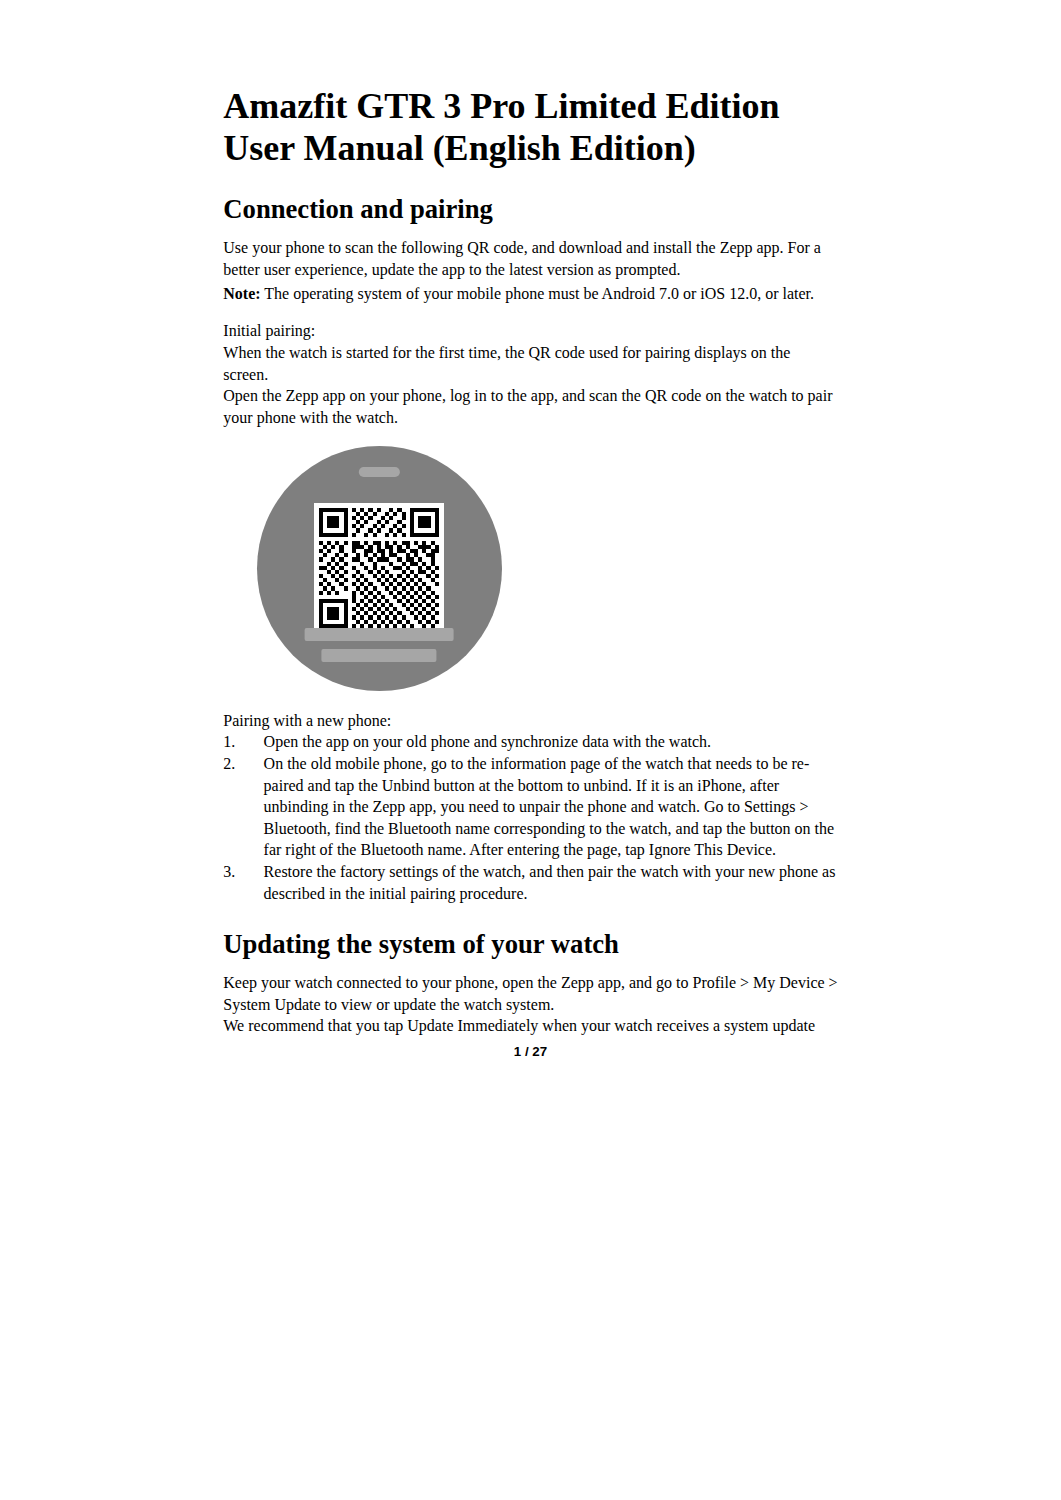Amazfit GTR 3 Pro Limited Edition
User Manual (English Edition)
Connection and pairing
Use your phone to scan the following QR code, and download and install the Zepp app. For a better user experience, update the app to the latest version as prompted.
Note: The operating system of your mobile phone must be Android 7.0 or iOS 12.0, or later.
Initial pairing:
When the watch is started for the first time, the QR code used for pairing displays on the screen.
Open the Zepp app on your phone, log in to the app, and scan the QR code on the watch to pair your phone with the watch.
Pairing with a new phone:
1. Open the app on your old phone and synchronize data with the watch.
2. On the old mobile phone, go to the information page of the watch that needs to be re-paired and tap the Unbind button at the bottom to unbind. If it is an iPhone, after unbinding in the Zepp app, you need to unpair the phone and watch. Go to Settings > Bluetooth, find the Bluetooth name corresponding to the watch, and tap the button on the far right of the Bluetooth name. After entering the page, tap Ignore This Device.
3. Restore the factory settings of the watch, and then pair the watch with your new phone as described in the initial pairing procedure.
Updating the system of your watch
Keep your watch connected to your phone, open the Zepp app, and go to Profile > My Device > System Update to view or update the watch system.
We recommend that you tap Update Immediately when your watch receives a system update
1 / 27